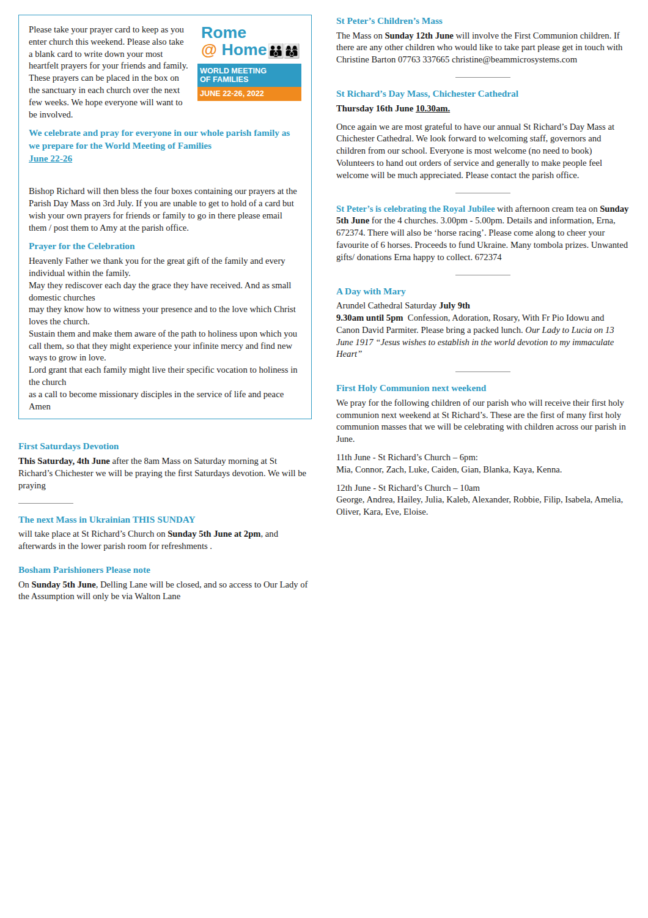Rome
@ Home
👪👩‍👩‍👦
WORLD MEETING
OF FAMILIES
JUNE 22-26, 2022
Please take your prayer card to keep as you enter church this weekend. Please also take a blank card to write down your most heartfelt prayers for your friends and family. These prayers can be placed in the box on the sanctuary in each church over the next few weeks. We hope everyone will want to be involved.
We celebrate and pray for everyone in our whole parish family as we prepare for the World Meeting of Families
June 22-26
Bishop Richard will then bless the four boxes containing our prayers at the Parish Day Mass on 3rd July. If you are unable to get to hold of a card but wish your own prayers for friends or family to go in there please email them / post them to Amy at the parish office.
Prayer for the Celebration
Heavenly Father we thank you for the great gift of the family and every individual within the family.
May they rediscover each day the grace they have received. And as small domestic churches
may they know how to witness your presence and to the love which Christ loves the church.
Sustain them and make them aware of the path to holiness upon which you call them, so that they might experience your infinite mercy and find new ways to grow in love.
Lord grant that each family might live their specific vocation to holiness in the church
as a call to become missionary disciples in the service of life and peace
Amen
First Saturdays Devotion
This Saturday, 4th June after the 8am Mass on Saturday morning at St Richard’s Chichester we will be praying the first Saturdays devotion. We will be praying
The next Mass in Ukrainian THIS SUNDAY
will take place at St Richard’s Church on Sunday 5th June at 2pm, and afterwards in the lower parish room for refreshments .
Bosham Parishioners Please note
On Sunday 5th June, Delling Lane will be closed, and so access to Our Lady of the Assumption will only be via Walton Lane
St Peter’s Children’s Mass
The Mass on Sunday 12th June will involve the First Communion children. If there are any other children who would like to take part please get in touch with Christine Barton 07763 337665 christine@beammicrosystems.com
St Richard’s Day Mass, Chichester Cathedral
Thursday 16th June 10.30am.
Once again we are most grateful to have our annual St Richard’s Day Mass at Chichester Cathedral. We look forward to welcoming staff, governors and children from our school. Everyone is most welcome (no need to book) Volunteers to hand out orders of service and generally to make people feel welcome will be much appreciated. Please contact the parish office.
St Peter’s is celebrating the Royal Jubilee with afternoon cream tea on Sunday 5th June for the 4 churches. 3.00pm - 5.00pm. Details and information, Erna, 672374. There will also be ‘horse racing’. Please come along to cheer your favourite of 6 horses. Proceeds to fund Ukraine. Many tombola prizes. Unwanted gifts/ donations Erna happy to collect. 672374
A Day with Mary
Arundel Cathedral Saturday July 9th
9.30am until 5pm Confession, Adoration, Rosary, With Fr Pio Idowu and Canon David Parmiter. Please bring a packed lunch. Our Lady to Lucia on 13 June 1917 “Jesus wishes to establish in the world devotion to my immaculate Heart”
First Holy Communion next weekend
We pray for the following children of our parish who will receive their first holy communion next weekend at St Richard’s. These are the first of many first holy communion masses that we will be celebrating with children across our parish in June.
11th June - St Richard’s Church – 6pm:
Mia, Connor, Zach, Luke, Caiden, Gian, Blanka, Kaya, Kenna.
12th June - St Richard’s Church – 10am
George, Andrea, Hailey, Julia, Kaleb, Alexander, Robbie, Filip, Isabela, Amelia, Oliver, Kara, Eve, Eloise.